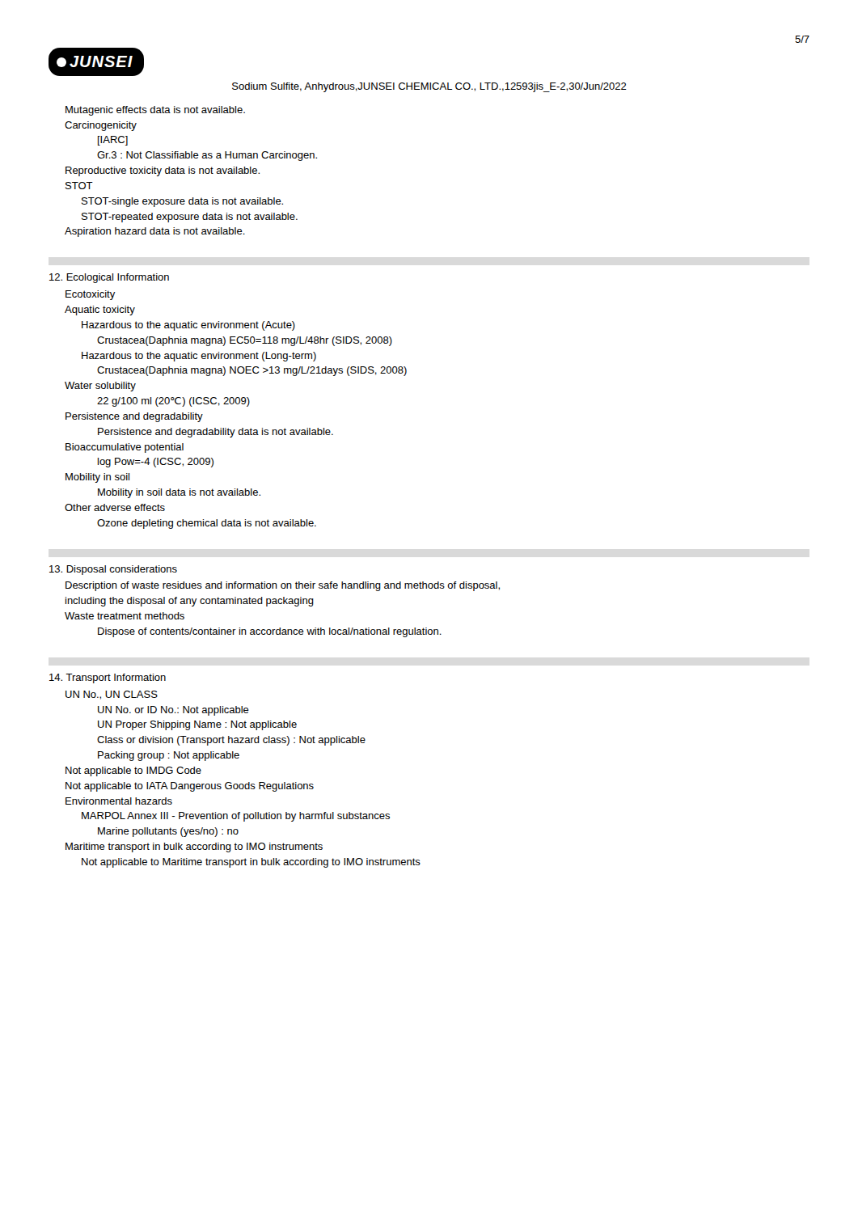5/7
JUNSEI
Sodium Sulfite, Anhydrous,JUNSEI CHEMICAL CO., LTD.,12593jis_E-2,30/Jun/2022
Mutagenic effects data is not available.
Carcinogenicity
[IARC]
Gr.3 : Not Classifiable as a Human Carcinogen.
Reproductive toxicity data is not available.
STOT
STOT-single exposure data is not available.
STOT-repeated exposure data is not available.
Aspiration hazard data is not available.
12. Ecological Information
Ecotoxicity
Aquatic toxicity
Hazardous to the aquatic environment (Acute)
Crustacea(Daphnia magna) EC50=118 mg/L/48hr (SIDS, 2008)
Hazardous to the aquatic environment (Long-term)
Crustacea(Daphnia magna) NOEC >13 mg/L/21days (SIDS, 2008)
Water solubility
22 g/100 ml (20℃) (ICSC, 2009)
Persistence and degradability
Persistence and degradability data is not available.
Bioaccumulative potential
log Pow=-4 (ICSC, 2009)
Mobility in soil
Mobility in soil data is not available.
Other adverse effects
Ozone depleting chemical data is not available.
13. Disposal considerations
Description of waste residues and information on their safe handling and methods of disposal,
including the disposal of any contaminated packaging
Waste treatment methods
Dispose of contents/container in accordance with local/national regulation.
14. Transport Information
UN No., UN CLASS
UN No. or ID No.: Not applicable
UN Proper Shipping Name : Not applicable
Class or division (Transport hazard class) : Not applicable
Packing group : Not applicable
Not applicable to IMDG Code
Not applicable to IATA Dangerous Goods Regulations
Environmental hazards
MARPOL Annex III - Prevention of pollution by harmful substances
Marine pollutants (yes/no) : no
Maritime transport in bulk according to IMO instruments
Not applicable to Maritime transport in bulk according to IMO instruments